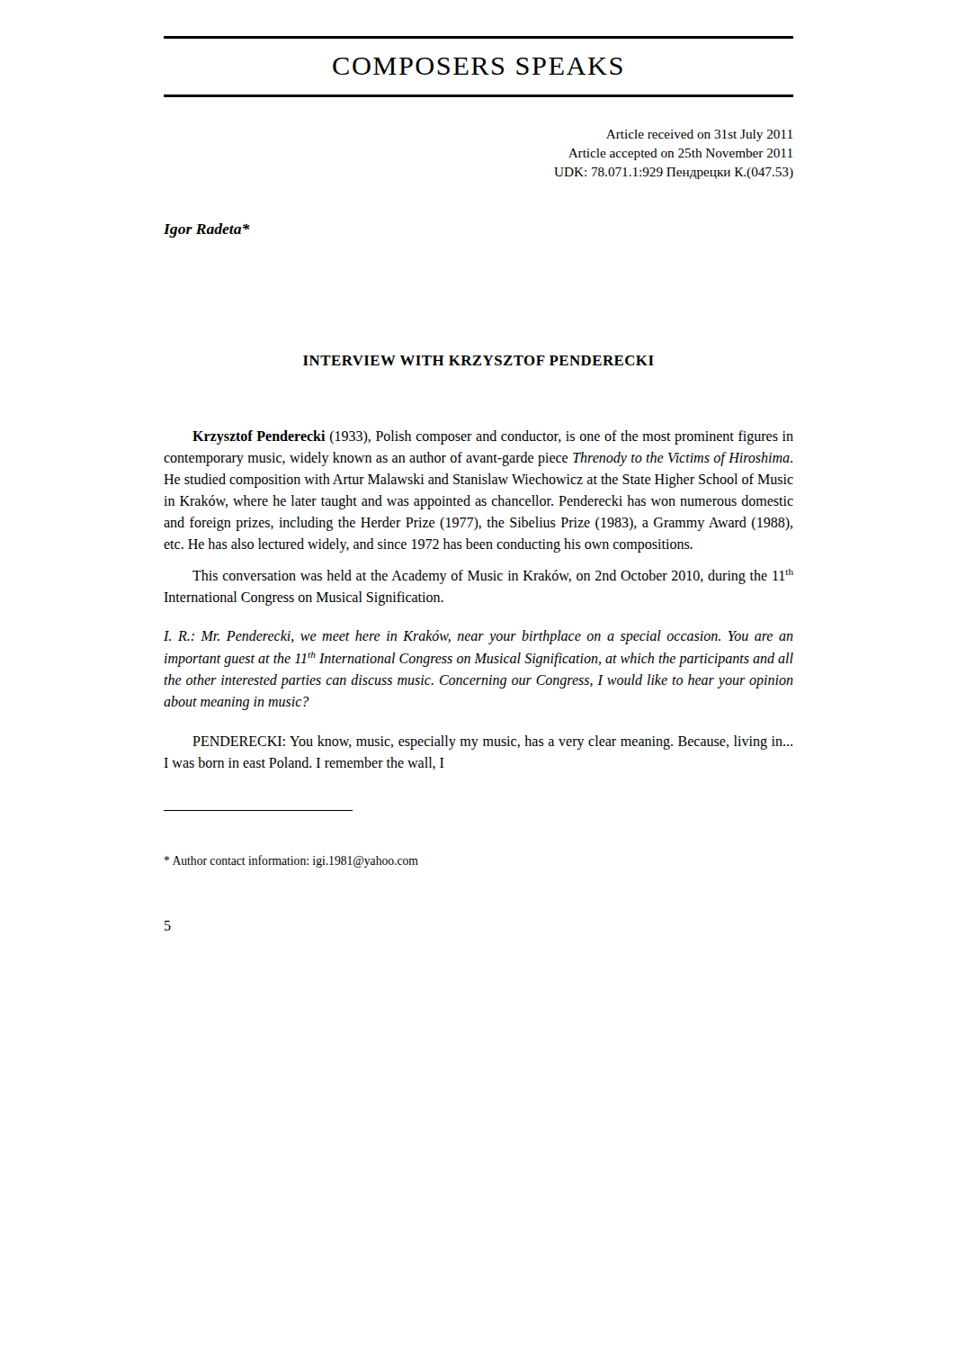COMPOSERS SPEAKS
Article received on 31st July 2011
Article accepted on 25th November 2011
UDK: 78.071.1:929 Пендрецки К.(047.53)
Igor Radeta*
INTERVIEW WITH KRZYSZTOF PENDERECKI
Krzysztof Penderecki (1933), Polish composer and conductor, is one of the most prominent figures in contemporary music, widely known as an author of avant-garde piece Threnody to the Victims of Hiroshima. He studied composition with Artur Malawski and Stanislaw Wiechowicz at the State Higher School of Music in Kraków, where he later taught and was appointed as chancellor. Penderecki has won numerous domestic and foreign prizes, including the Herder Prize (1977), the Sibelius Prize (1983), a Grammy Award (1988), etc. He has also lectured widely, and since 1972 has been conducting his own compositions.
This conversation was held at the Academy of Music in Kraków, on 2nd October 2010, during the 11th International Congress on Musical Signification.
I. R.: Mr. Penderecki, we meet here in Kraków, near your birthplace on a special occasion. You are an important guest at the 11th International Congress on Musical Signification, at which the participants and all the other interested parties can discuss music. Concerning our Congress, I would like to hear your opinion about meaning in music?
PENDERECKI: You know, music, especially my music, has a very clear meaning. Because, living in... I was born in east Poland. I remember the wall, I
* Author contact information: igi.1981@yahoo.com
5